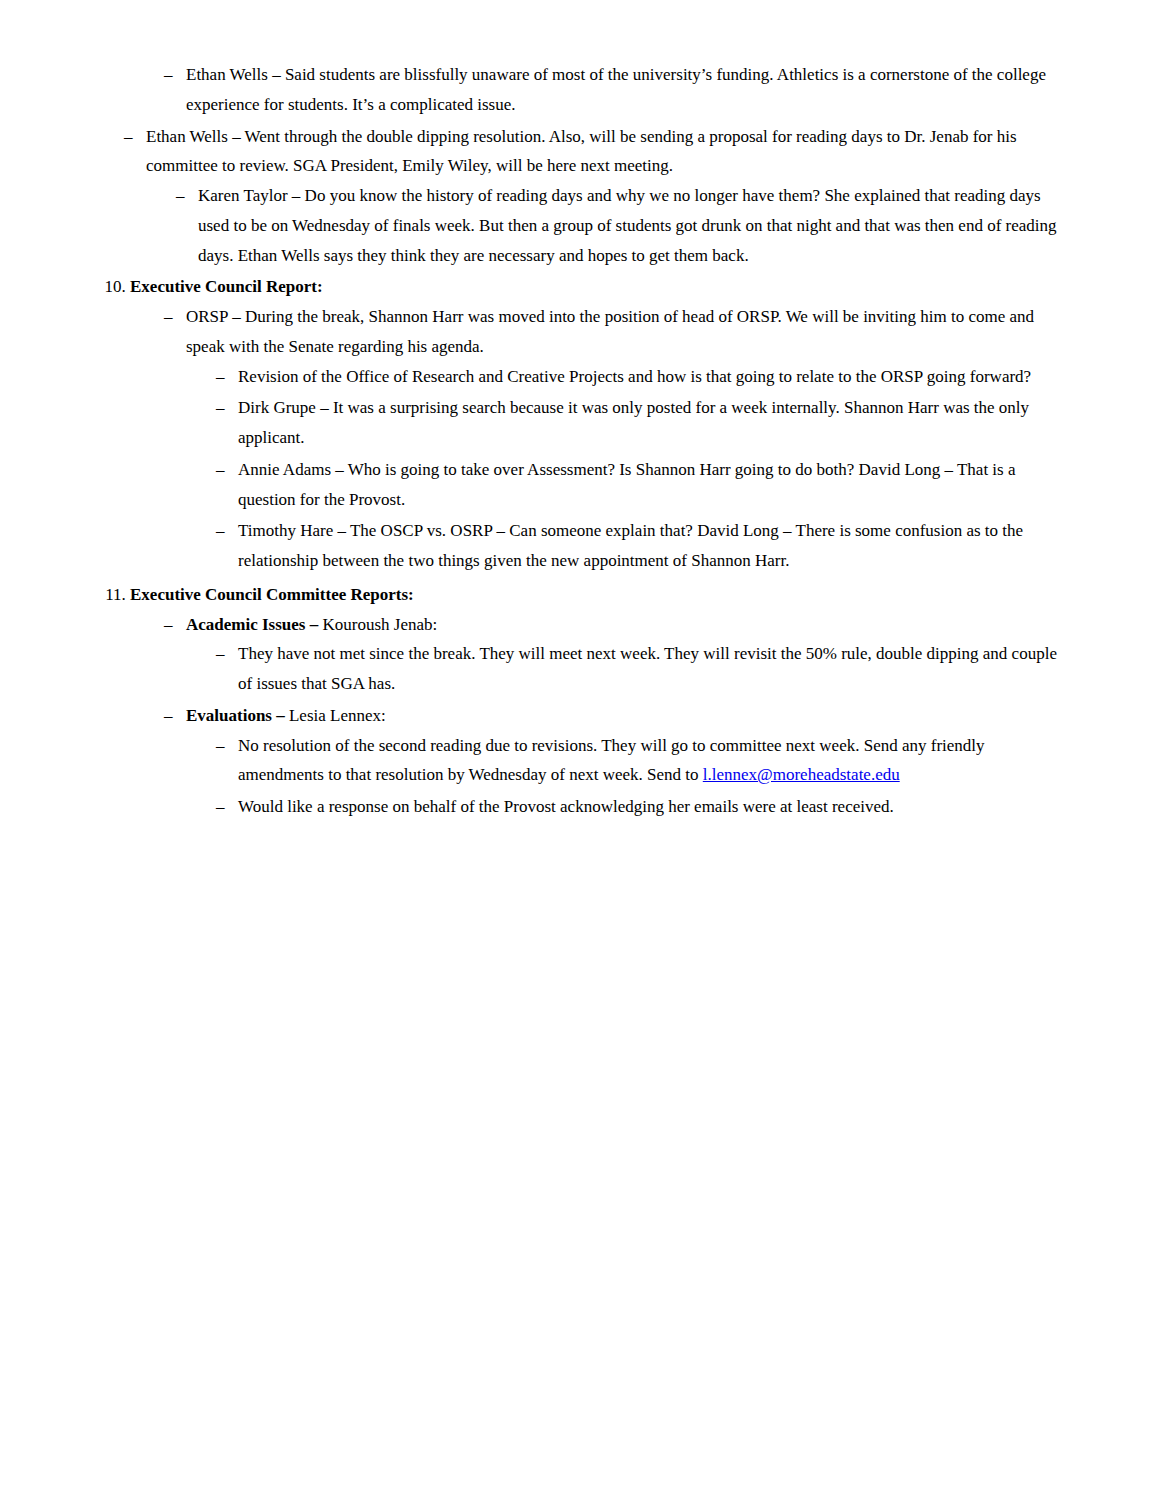Ethan Wells – Said students are blissfully unaware of most of the university’s funding. Athletics is a cornerstone of the college experience for students. It’s a complicated issue.
Ethan Wells – Went through the double dipping resolution. Also, will be sending a proposal for reading days to Dr. Jenab for his committee to review. SGA President, Emily Wiley, will be here next meeting.
Karen Taylor – Do you know the history of reading days and why we no longer have them? She explained that reading days used to be on Wednesday of finals week. But then a group of students got drunk on that night and that was then end of reading days. Ethan Wells says they think they are necessary and hopes to get them back.
Executive Council Report:
ORSP – During the break, Shannon Harr was moved into the position of head of ORSP. We will be inviting him to come and speak with the Senate regarding his agenda.
Revision of the Office of Research and Creative Projects and how is that going to relate to the ORSP going forward?
Dirk Grupe – It was a surprising search because it was only posted for a week internally. Shannon Harr was the only applicant.
Annie Adams – Who is going to take over Assessment? Is Shannon Harr going to do both? David Long – That is a question for the Provost.
Timothy Hare – The OSCP vs. OSRP – Can someone explain that? David Long – There is some confusion as to the relationship between the two things given the new appointment of Shannon Harr.
Executive Council Committee Reports:
Academic Issues – Kouroush Jenab:
They have not met since the break. They will meet next week. They will revisit the 50% rule, double dipping and couple of issues that SGA has.
Evaluations – Lesia Lennex:
No resolution of the second reading due to revisions. They will go to committee next week. Send any friendly amendments to that resolution by Wednesday of next week. Send to l.lennex@moreheadstate.edu
Would like a response on behalf of the Provost acknowledging her emails were at least received.